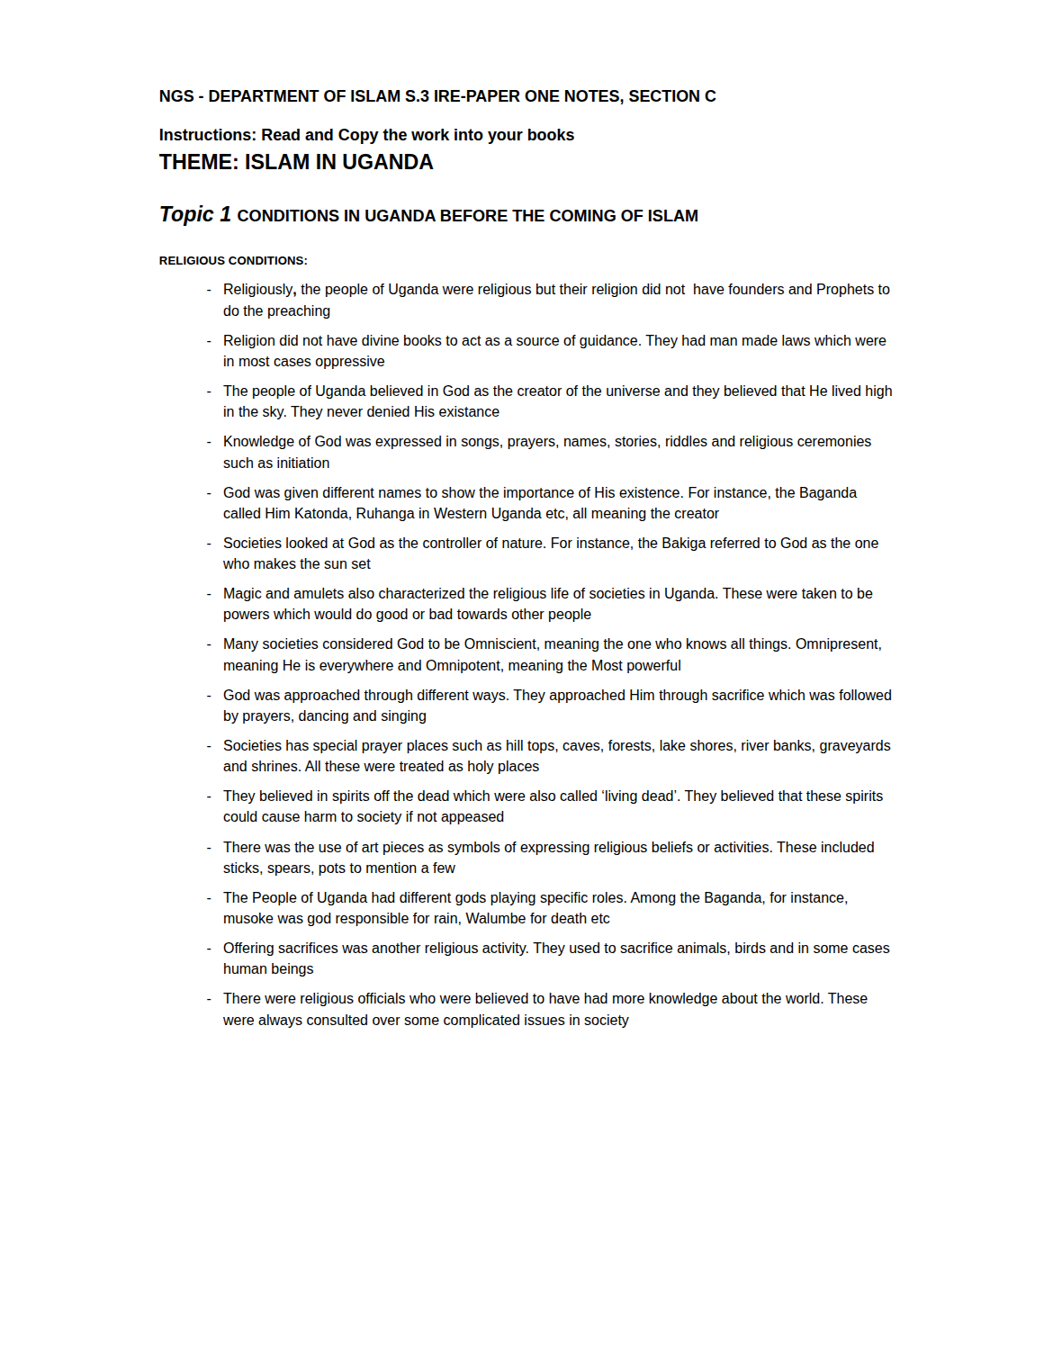NGS - DEPARTMENT OF ISLAM S.3 IRE-PAPER ONE NOTES, SECTION C
Instructions: Read and Copy the work into your books
THEME: ISLAM IN UGANDA
Topic 1 CONDITIONS IN UGANDA BEFORE THE COMING OF ISLAM
RELIGIOUS CONDITIONS:
Religiously, the people of Uganda were religious but their religion did not have founders and Prophets to do the preaching
Religion did not have divine books to act as a source of guidance. They had man made laws which were in most cases oppressive
The people of Uganda believed in God as the creator of the universe and they believed that He lived high in the sky. They never denied His existance
Knowledge of God was expressed in songs, prayers, names, stories, riddles and religious ceremonies such as initiation
God was given different names to show the importance of His existence. For instance, the Baganda called Him Katonda, Ruhanga in Western Uganda etc, all meaning the creator
Societies looked at God as the controller of nature. For instance, the Bakiga referred to God as the one who makes the sun set
Magic and amulets also characterized the religious life of societies in Uganda. These were taken to be powers which would do good or bad towards other people
Many societies considered God to be Omniscient, meaning the one who knows all things. Omnipresent, meaning He is everywhere and Omnipotent, meaning the Most powerful
God was approached through different ways. They approached Him through sacrifice which was followed by prayers, dancing and singing
Societies has special prayer places such as hill tops, caves, forests, lake shores, river banks, graveyards and shrines. All these were treated as holy places
They believed in spirits off the dead which were also called ‘living dead’. They believed that these spirits could cause harm to society if not appeased
There was the use of art pieces as symbols of expressing religious beliefs or activities. These included sticks, spears, pots to mention a few
The People of Uganda had different gods playing specific roles. Among the Baganda, for instance, musoke was god responsible for rain, Walumbe for death etc
Offering sacrifices was another religious activity. They used to sacrifice animals, birds and in some cases human beings
There were religious officials who were believed to have had more knowledge about the world. These were always consulted over some complicated issues in society